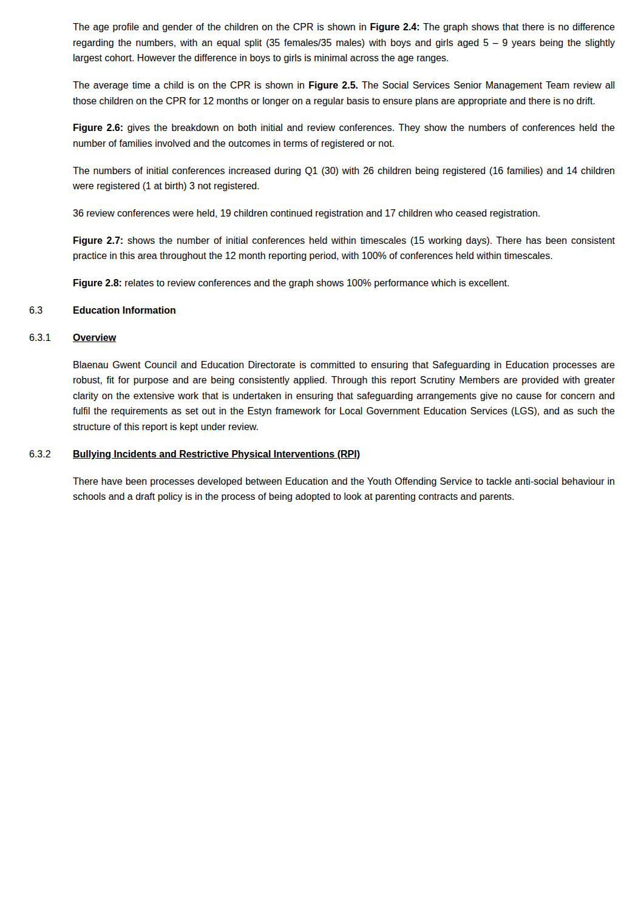The age profile and gender of the children on the CPR is shown in Figure 2.4: The graph shows that there is no difference regarding the numbers, with an equal split (35 females/35 males) with boys and girls aged 5 – 9 years being the slightly largest cohort. However the difference in boys to girls is minimal across the age ranges.
The average time a child is on the CPR is shown in Figure 2.5. The Social Services Senior Management Team review all those children on the CPR for 12 months or longer on a regular basis to ensure plans are appropriate and there is no drift.
Figure 2.6: gives the breakdown on both initial and review conferences. They show the numbers of conferences held the number of families involved and the outcomes in terms of registered or not.
The numbers of initial conferences increased during Q1 (30) with 26 children being registered (16 families) and 14 children were registered (1 at birth) 3 not registered.
36 review conferences were held, 19 children continued registration and 17 children who ceased registration.
Figure 2.7: shows the number of initial conferences held within timescales (15 working days). There has been consistent practice in this area throughout the 12 month reporting period, with 100% of conferences held within timescales.
Figure 2.8: relates to review conferences and the graph shows 100% performance which is excellent.
6.3
Education Information
6.3.1
Overview
Blaenau Gwent Council and Education Directorate is committed to ensuring that Safeguarding in Education processes are robust, fit for purpose and are being consistently applied. Through this report Scrutiny Members are provided with greater clarity on the extensive work that is undertaken in ensuring that safeguarding arrangements give no cause for concern and fulfil the requirements as set out in the Estyn framework for Local Government Education Services (LGS), and as such the structure of this report is kept under review.
6.3.2
Bullying Incidents and Restrictive Physical Interventions (RPI)
There have been processes developed between Education and the Youth Offending Service to tackle anti-social behaviour in schools and a draft policy is in the process of being adopted to look at parenting contracts and parents.